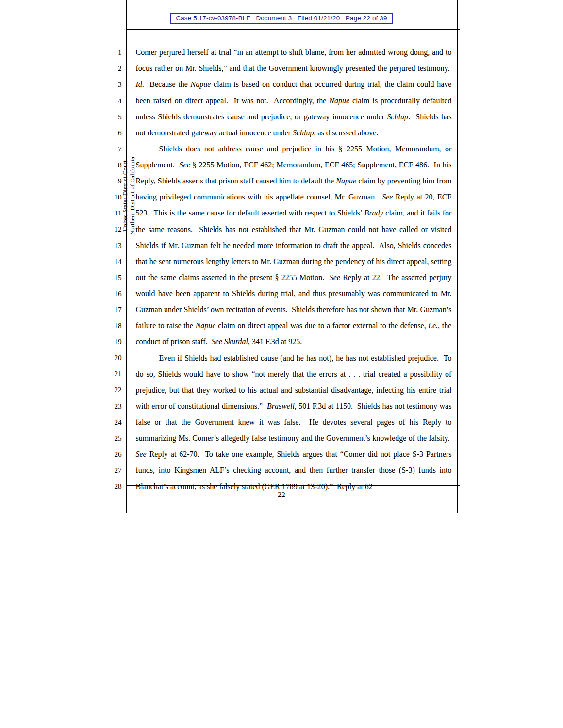Case 5:17-cv-03978-BLF Document 3 Filed 01/21/20 Page 22 of 39
1
2
3
4
5
6
7
8
9
10
11
12
13
14
15
16
17
18
19
20
21
22
23
24
25
26
27
28
United States District Court
Northern District of California
Comer perjured herself at trial “in an attempt to shift blame, from her admitted wrong doing, and to focus rather on Mr. Shields,” and that the Government knowingly presented the perjured testimony. Id. Because the Napue claim is based on conduct that occurred during trial, the claim could have been raised on direct appeal. It was not. Accordingly, the Napue claim is procedurally defaulted unless Shields demonstrates cause and prejudice, or gateway innocence under Schlup. Shields has not demonstrated gateway actual innocence under Schlup, as discussed above.
Shields does not address cause and prejudice in his § 2255 Motion, Memorandum, or Supplement. See § 2255 Motion, ECF 462; Memorandum, ECF 465; Supplement, ECF 486. In his Reply, Shields asserts that prison staff caused him to default the Napue claim by preventing him from having privileged communications with his appellate counsel, Mr. Guzman. See Reply at 20, ECF 523. This is the same cause for default asserted with respect to Shields’ Brady claim, and it fails for the same reasons. Shields has not established that Mr. Guzman could not have called or visited Shields if Mr. Guzman felt he needed more information to draft the appeal. Also, Shields concedes that he sent numerous lengthy letters to Mr. Guzman during the pendency of his direct appeal, setting out the same claims asserted in the present § 2255 Motion. See Reply at 22. The asserted perjury would have been apparent to Shields during trial, and thus presumably was communicated to Mr. Guzman under Shields’ own recitation of events. Shields therefore has not shown that Mr. Guzman’s failure to raise the Napue claim on direct appeal was due to a factor external to the defense, i.e., the conduct of prison staff. See Skurdal, 341 F.3d at 925.
Even if Shields had established cause (and he has not), he has not established prejudice. To do so, Shields would have to show “not merely that the errors at . . . trial created a possibility of prejudice, but that they worked to his actual and substantial disadvantage, infecting his entire trial with error of constitutional dimensions.” Braswell, 501 F.3d at 1150. Shields has not testimony was false or that the Government knew it was false. He devotes several pages of his Reply to summarizing Ms. Comer’s allegedly false testimony and the Government’s knowledge of the falsity. See Reply at 62-70. To take one example, Shields argues that “Comer did not place S-3 Partners funds, into Kingsmen ALF’s checking account, and then further transfer those (S-3) funds into Blanchat’s account, as she falsely stated (GER 1789 at 13-20).” Reply at 62
22